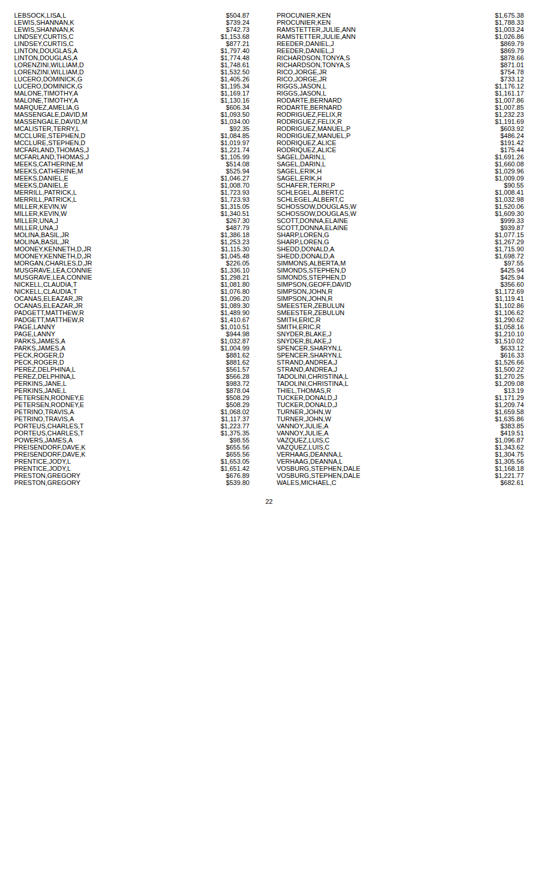| LEBSOCK,LISA,L | $504.87 | | PROCUNIER,KEN | $1,675.38 |
| LEWIS,SHANNAN,K | $739.24 | | PROCUNIER,KEN | $1,788.33 |
| LEWIS,SHANNAN,K | $742.73 | | RAMSTETTER,JULIE,ANN | $1,003.24 |
| LINDSEY,CURTIS,C | $1,153.68 | | RAMSTETTER,JULIE,ANN | $1,026.86 |
| LINDSEY,CURTIS,C | $877.21 | | REEDER,DANIEL,J | $869.79 |
| LINTON,DOUGLAS,A | $1,797.40 | | REEDER,DANIEL,J | $869.79 |
| LINTON,DOUGLAS,A | $1,774.48 | | RICHARDSON,TONYA,S | $878.66 |
| LORENZINI,WILLIAM,D | $1,748.61 | | RICHARDSON,TONYA,S | $871.01 |
| LORENZINI,WILLIAM,D | $1,532.50 | | RICO,JORGE,JR | $754.78 |
| LUCERO,DOMINICK,G | $1,405.26 | | RICO,JORGE,JR | $733.12 |
| LUCERO,DOMINICK,G | $1,195.34 | | RIGGS,JASON,L | $1,176.12 |
| MALONE,TIMOTHY,A | $1,169.17 | | RIGGS,JASON,L | $1,161.17 |
| MALONE,TIMOTHY,A | $1,130.16 | | RODARTE,BERNARD | $1,007.86 |
| MARQUEZ,AMELIA,G | $606.34 | | RODARTE,BERNARD | $1,007.85 |
| MASSENGALE,DAVID,M | $1,093.50 | | RODRIGUEZ,FELIX,R | $1,232.23 |
| MASSENGALE,DAVID,M | $1,034.00 | | RODRIGUEZ,FELIX,R | $1,191.69 |
| MCALISTER,TERRY,L | $92.35 | | RODRIGUEZ,MANUEL,P | $603.92 |
| MCCLURE,STEPHEN,D | $1,084.85 | | RODRIGUEZ,MANUEL,P | $486.24 |
| MCCLURE,STEPHEN,D | $1,019.97 | | RODRIQUEZ,ALICE | $191.42 |
| MCFARLAND,THOMAS,J | $1,221.74 | | RODRIQUEZ,ALICE | $175.44 |
| MCFARLAND,THOMAS,J | $1,105.99 | | SAGEL,DARIN,L | $1,691.26 |
| MEEKS,CATHERINE,M | $514.08 | | SAGEL,DARIN,L | $1,660.08 |
| MEEKS,CATHERINE,M | $525.94 | | SAGEL,ERIK,H | $1,029.96 |
| MEEKS,DANIEL,E | $1,046.27 | | SAGEL,ERIK,H | $1,009.09 |
| MEEKS,DANIEL,E | $1,008.70 | | SCHAFER,TERRI,P | $90.55 |
| MERRILL,PATRICK,L | $1,723.93 | | SCHLEGEL,ALBERT,C | $1,008.41 |
| MERRILL,PATRICK,L | $1,723.93 | | SCHLEGEL,ALBERT,C | $1,032.98 |
| MILLER,KEVIN,W | $1,315.05 | | SCHOSSOW,DOUGLAS,W | $1,520.06 |
| MILLER,KEVIN,W | $1,340.51 | | SCHOSSOW,DOUGLAS,W | $1,609.30 |
| MILLER,UNA,J | $267.30 | | SCOTT,DONNA,ELAINE | $999.33 |
| MILLER,UNA,J | $487.79 | | SCOTT,DONNA,ELAINE | $939.87 |
| MOLINA,BASIL,JR | $1,386.18 | | SHARP,LOREN,G | $1,077.15 |
| MOLINA,BASIL,JR | $1,253.23 | | SHARP,LOREN,G | $1,267.29 |
| MOONEY,KENNETH,D,JR | $1,115.30 | | SHEDD,DONALD,A | $1,715.90 |
| MOONEY,KENNETH,D,JR | $1,045.48 | | SHEDD,DONALD,A | $1,698.72 |
| MORGAN,CHARLES,D,JR | $226.05 | | SIMMONS,ALBERTA,M | $97.55 |
| MUSGRAVE,LEA,CONNIE | $1,336.10 | | SIMONDS,STEPHEN,D | $425.94 |
| MUSGRAVE,LEA,CONNIE | $1,298.21 | | SIMONDS,STEPHEN,D | $425.94 |
| NICKELL,CLAUDIA,T | $1,081.80 | | SIMPSON,GEOFF,DAVID | $356.60 |
| NICKELL,CLAUDIA,T | $1,076.80 | | SIMPSON,JOHN,R | $1,172.69 |
| OCANAS,ELEAZAR,JR | $1,096.20 | | SIMPSON,JOHN,R | $1,119.41 |
| OCANAS,ELEAZAR,JR | $1,089.30 | | SMEESTER,ZEBULUN | $1,102.86 |
| PADGETT,MATTHEW,R | $1,489.90 | | SMEESTER,ZEBULUN | $1,106.62 |
| PADGETT,MATTHEW,R | $1,410.67 | | SMITH,ERIC,R | $1,290.62 |
| PAGE,LANNY | $1,010.51 | | SMITH,ERIC,R | $1,058.16 |
| PAGE,LANNY | $944.98 | | SNYDER,BLAKE,J | $1,210.10 |
| PARKS,JAMES,A | $1,032.87 | | SNYDER,BLAKE,J | $1,510.02 |
| PARKS,JAMES,A | $1,004.99 | | SPENCER,SHARYN,L | $633.12 |
| PECK,ROGER,D | $881.62 | | SPENCER,SHARYN,L | $616.33 |
| PECK,ROGER,D | $881.62 | | STRAND,ANDREA,J | $1,526.66 |
| PEREZ,DELPHINA,L | $561.57 | | STRAND,ANDREA,J | $1,500.22 |
| PEREZ,DELPHINA,L | $566.28 | | TADOLINI,CHRISTINA,L | $1,270.25 |
| PERKINS,JANE,L | $983.72 | | TADOLINI,CHRISTINA,L | $1,209.08 |
| PERKINS,JANE,L | $878.04 | | THIEL,THOMAS,R | $13.19 |
| PETERSEN,RODNEY,E | $508.29 | | TUCKER,DONALD,J | $1,171.29 |
| PETERSEN,RODNEY,E | $508.29 | | TUCKER,DONALD,J | $1,209.74 |
| PETRINO,TRAVIS,A | $1,068.02 | | TURNER,JOHN,W | $1,659.58 |
| PETRINO,TRAVIS,A | $1,117.37 | | TURNER,JOHN,W | $1,635.86 |
| PORTEUS,CHARLES,T | $1,223.77 | | VANNOY,JULIE,A | $383.85 |
| PORTEUS,CHARLES,T | $1,375.35 | | VANNOY,JULIE,A | $419.51 |
| POWERS,JAMES,A | $98.55 | | VAZQUEZ,LUIS,C | $1,096.87 |
| PREISENDORF,DAVE,K | $655.56 | | VAZQUEZ,LUIS,C | $1,343.62 |
| PREISENDORF,DAVE,K | $655.56 | | VERHAAG,DEANNA,L | $1,304.75 |
| PRENTICE,JODY,L | $1,653.05 | | VERHAAG,DEANNA,L | $1,305.56 |
| PRENTICE,JODY,L | $1,651.42 | | VOSBURG,STEPHEN,DALE | $1,168.18 |
| PRESTON,GREGORY | $676.89 | | VOSBURG,STEPHEN,DALE | $1,221.77 |
| PRESTON,GREGORY | $539.80 | | WALES,MICHAEL,C | $682.61 |
22